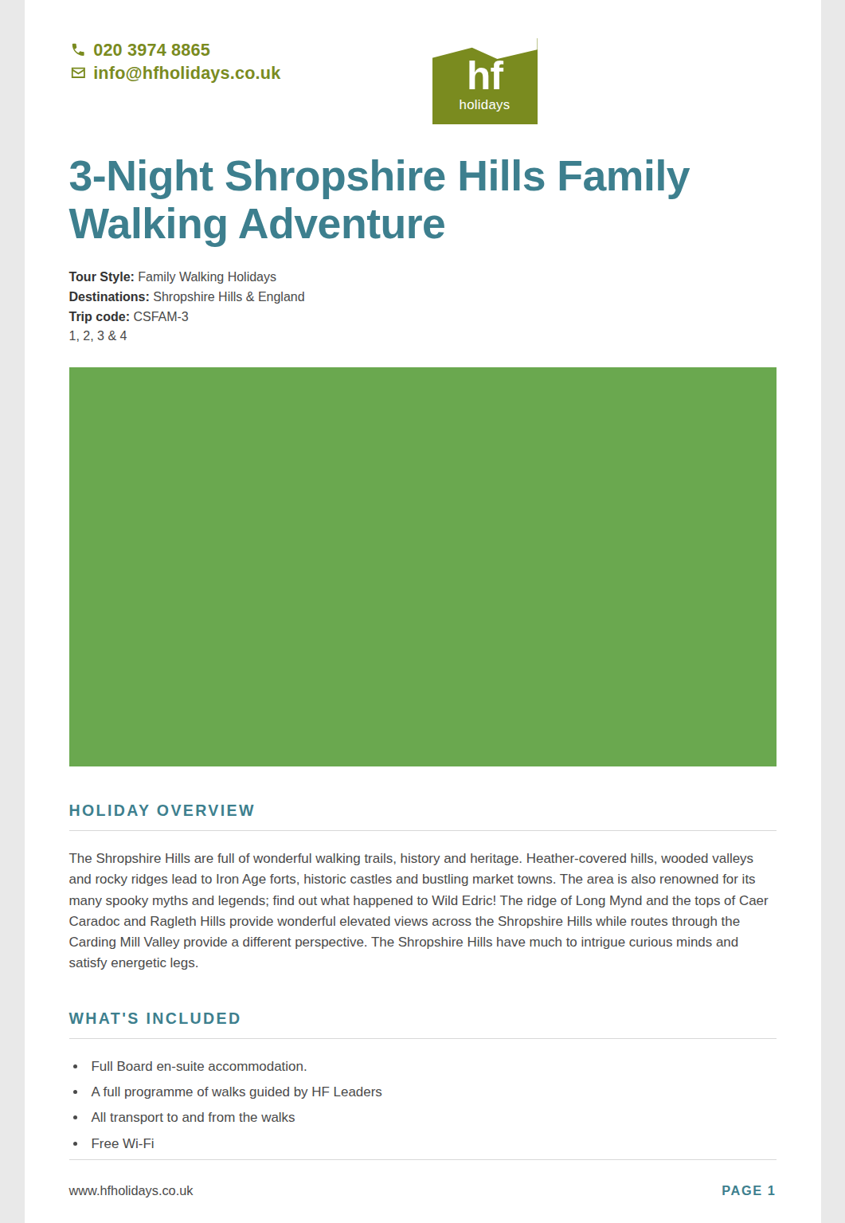020 3974 8865
info@hfholidays.co.uk
hf holidays
3-Night Shropshire Hills Family Walking Adventure
Tour Style: Family Walking Holidays
Destinations: Shropshire Hills & England
Trip code: CSFAM-3
1, 2, 3 & 4
Holiday Overview
The Shropshire Hills are full of wonderful walking trails, history and heritage. Heather-covered hills, wooded valleys and rocky ridges lead to Iron Age forts, historic castles and bustling market towns. The area is also renowned for its many spooky myths and legends; find out what happened to Wild Edric! The ridge of Long Mynd and the tops of Caer Caradoc and Ragleth Hills provide wonderful elevated views across the Shropshire Hills while routes through the Carding Mill Valley provide a different perspective. The Shropshire Hills have much to intrigue curious minds and satisfy energetic legs.
What's Included
Full Board en-suite accommodation.
A full programme of walks guided by HF Leaders
All transport to and from the walks
Free Wi-Fi
www.hfholidays.co.uk PAGE 1